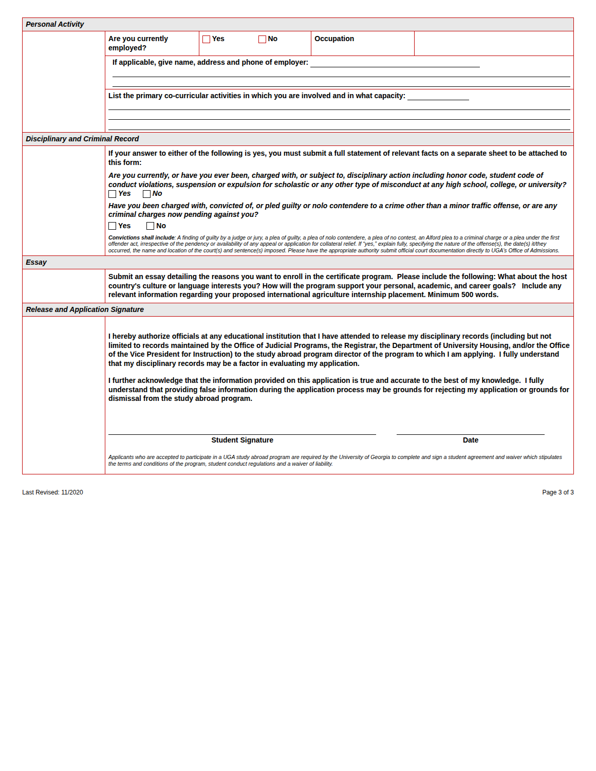| Personal Activity |
| | / Are you currently employed? / Yes / No / Occupation / / |
| If applicable, give name, address and phone of employer: |
| List the primary co-curricular activities in which you are involved and in what capacity: |
| Disciplinary and Criminal Record |
| | If your answer to either of the following is yes, you must submit a full statement of relevant facts on a separate sheet to be attached to this form: Are you currently, or have you ever been, charged with, or subject to, disciplinary action including honor code, student code of conduct violations, suspension or expulsion for scholastic or any other type of misconduct at any high school, college, or university? Yes No Have you been charged with, convicted of, or pled guilty or nolo contendere to a crime other than a minor traffic offense, or are any criminal charges now pending against you? Yes No Convictions shall include : A finding of guilty by a judge or jury, a plea of guilty, a plea of nolo contendere, a plea of no contest, an Alford plea to a criminal charge or a plea under the first offender act, irrespective of the pendency or availability of any appeal or application for collateral relief. If “yes,” explain fully, specifying the nature of the offense(s), the date(s) it/they occurred, the name and location of the court(s) and sentence(s) imposed. Please have the appropriate authority submit official court documentation directly to UGA’s Office of Admissions. |
| Essay |
| | Submit an essay detailing the reasons you want to enroll in the certificate program. Please include the following: What about the host country's culture or language interests you? How will the program support your personal, academic, and career goals? Include any relevant information regarding your proposed international agriculture internship placement. Minimum 500 words. |
| Release and Application Signature |
| | I hereby authorize officials at any educational institution that I have attended to release my disciplinary records (including but not limited to records maintained by the Office of Judicial Programs, the Registrar, the Department of University Housing, and/or the Office of the Vice President for Instruction) to the study abroad program director of the program to which I am applying. I fully understand that my disciplinary records may be a factor in evaluating my application. I further acknowledge that the information provided on this application is true and accurate to the best of my knowledge. I fully understand that providing false information during the application process may be grounds for rejecting my application or grounds for dismissal from the study abroad program. Student Signature Date Applicants who are accepted to participate in a UGA study abroad program are required by the University of Georgia to complete and sign a student agreement and waiver which stipulates the terms and conditions of the program, student conduct regulations and a waiver of liability. |
Last Revised: 11/2020
Page 3 of 3